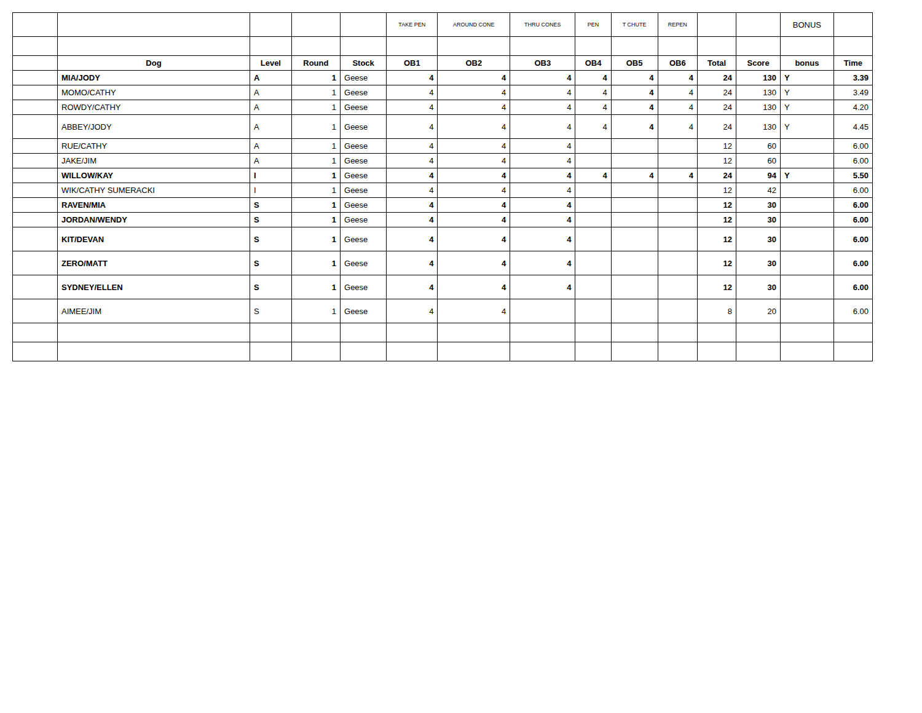| | | | | | TAKE PEN | AROUND CONE | THRU CONES | PEN | T CHUTE | REPEN | | | BONUS | |
| | Dog | Level | Round | Stock | OB1 | OB2 | OB3 | OB4 | OB5 | OB6 | Total | Score | bonus | Time |
| | MIA/JODY | A | 1 | Geese | 4 | 4 | 4 | 4 | 4 | 4 | 24 | 130 | Y | 3.39 |
| | MOMO/CATHY | A | 1 | Geese | 4 | 4 | 4 | 4 | 4 | 4 | 24 | 130 | Y | 3.49 |
| | ROWDY/CATHY | A | 1 | Geese | 4 | 4 | 4 | 4 | 4 | 4 | 24 | 130 | Y | 4.20 |
| | ABBEY/JODY | A | 1 | Geese | 4 | 4 | 4 | 4 | 4 | 4 | 24 | 130 | Y | 4.45 |
| | RUE/CATHY | A | 1 | Geese | 4 | 4 | 4 | | | | 12 | 60 | | 6.00 |
| | JAKE/JIM | A | 1 | Geese | 4 | 4 | 4 | | | | 12 | 60 | | 6.00 |
| | WILLOW/KAY | I | 1 | Geese | 4 | 4 | 4 | 4 | 4 | 4 | 24 | 94 | Y | 5.50 |
| | WIK/CATHY SUMERACKI | I | 1 | Geese | 4 | 4 | 4 | | | | 12 | 42 | | 6.00 |
| | RAVEN/MIA | S | 1 | Geese | 4 | 4 | 4 | | | | 12 | 30 | | 6.00 |
| | JORDAN/WENDY | S | 1 | Geese | 4 | 4 | 4 | | | | 12 | 30 | | 6.00 |
| | KIT/DEVAN | S | 1 | Geese | 4 | 4 | 4 | | | | 12 | 30 | | 6.00 |
| | ZERO/MATT | S | 1 | Geese | 4 | 4 | 4 | | | | 12 | 30 | | 6.00 |
| | SYDNEY/ELLEN | S | 1 | Geese | 4 | 4 | 4 | | | | 12 | 30 | | 6.00 |
| | AIMEE/JIM | S | 1 | Geese | 4 | 4 | | | | | 8 | 20 | | 6.00 |